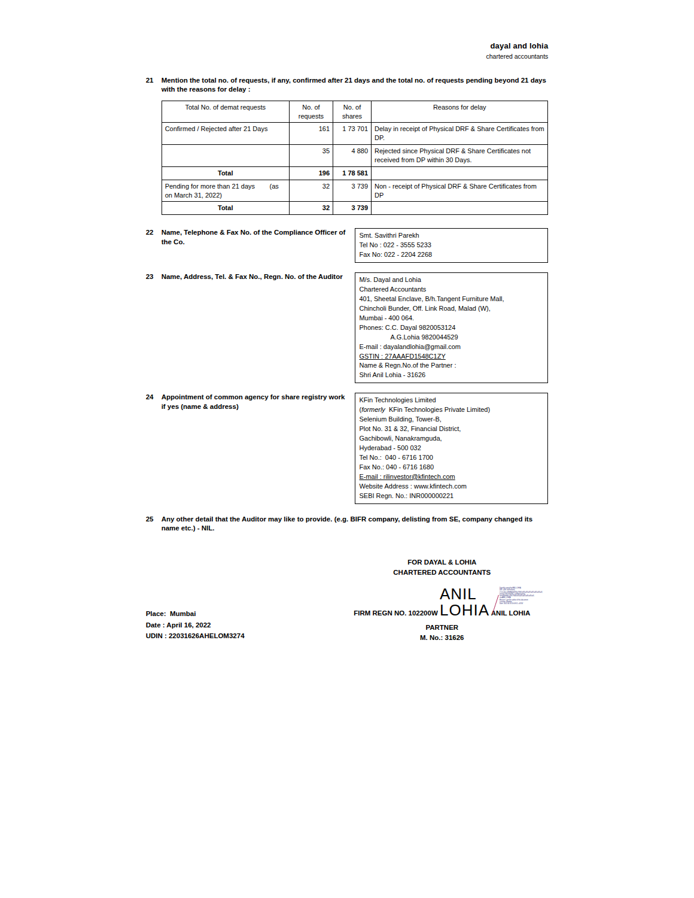dayal and lohia
chartered accountants
21
Mention the total no. of requests, if any, confirmed after 21 days and the total no. of requests pending beyond 21 days with the reasons for delay :
| Total No. of demat requests | No. of requests | No. of shares | Reasons for delay |
| --- | --- | --- | --- |
| Confirmed / Rejected after 21 Days | 161 | 1 73 701 | Delay in receipt of Physical DRF & Share Certificates from DP. |
| | 35 | 4 880 | Rejected since Physical DRF & Share Certificates not received from DP within 30 Days. |
| Total | 196 | 1 78 581 | |
| Pending for more than 21 days (as on March 31, 2022) | 32 | 3 739 | Non - receipt of Physical DRF & Share Certificates from DP |
| Total | 32 | 3 739 | |
22
Name, Telephone & Fax No. of the Compliance Officer of the Co.
Smt. Savithri Parekh
Tel No : 022 - 3555 5233
Fax No: 022 - 2204 2268
23
Name, Address, Tel. & Fax No., Regn. No. of the Auditor
M/s. Dayal and Lohia
Chartered Accountants
401, Sheetal Enclave, B/h.Tangent Furniture Mall,
Chincholi Bunder, Off. Link Road, Malad (W),
Mumbai - 400 064.
Phones: C.C. Dayal 9820053124
A.G.Lohia 9820044529
E-mail : dayalandlohia@gmail.com
GSTIN : 27AAAFD1548C1ZY
Name & Regn.No.of the Partner :
Shri Anil Lohia - 31626
24
Appointment of common agency for share registry work
if yes (name & address)
KFin Technologies Limited
(formerly KFin Technologies Private Limited)
Selenium Building, Tower-B,
Plot No. 31 & 32, Financial District,
Gachibowli, Nanakramguda,
Hyderabad - 500 032
Tel No.: 040 - 6716 1700
Fax No.: 040 - 6716 1680
E-mail : rilinvestor@kfintech.com
Website Address : www.kfintech.com
SEBI Regn. No.: INR000000221
25
Any other detail that the Auditor may like to provide. (e.g. BIFR company, delisting from SE, company changed its name etc.) - NIL.
FOR DAYAL & LOHIA
CHARTERED ACCOUNTANTS
FIRM REGN NO. 102200W
ANIL
LOHIA
Digitally signed by ANIL LOHIA
DN: c=IN, o=Personal,
2.5.4.20=ca8f3f8b2b0f1f0c7f4b1e0f1a4f1a4f1a4f1a4f1a4f1a4f,
postalCode=400064, st=Maharashtra,
serialNumber=1f0c7f4b1e0f1a4f1a4f1a4f1a4f1a4f,
cn=ANIL LOHIA
Reason: I am the author of this document
Location: Mumbai
Date: 2022.04.16 16:49:11 +05'30'
ANIL LOHIA
PARTNER
M. No.: 31626
Place: Mumbai
Date : April 16, 2022
UDIN : 22031626AHELOM3274